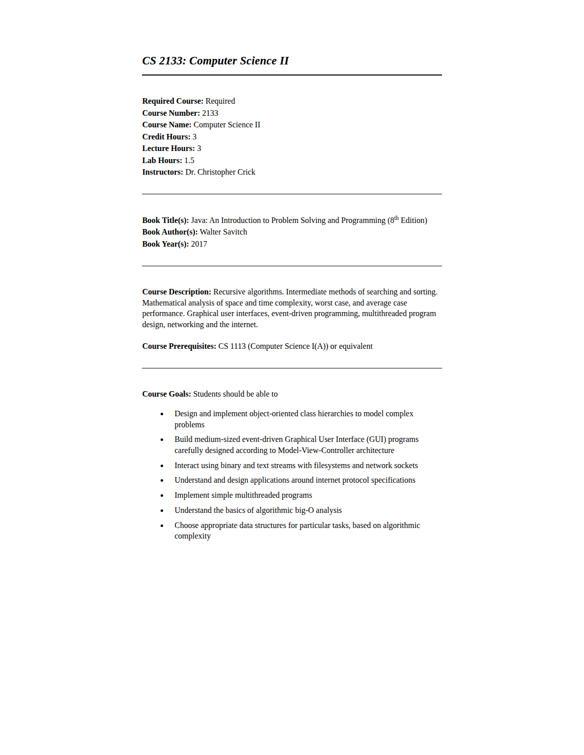CS 2133: Computer Science II
Required Course: Required
Course Number: 2133
Course Name: Computer Science II
Credit Hours: 3
Lecture Hours: 3
Lab Hours: 1.5
Instructors: Dr. Christopher Crick
Book Title(s): Java: An Introduction to Problem Solving and Programming (8th Edition)
Book Author(s): Walter Savitch
Book Year(s): 2017
Course Description: Recursive algorithms. Intermediate methods of searching and sorting. Mathematical analysis of space and time complexity, worst case, and average case performance. Graphical user interfaces, event-driven programming, multithreaded program design, networking and the internet.
Course Prerequisites: CS 1113 (Computer Science I(A)) or equivalent
Course Goals: Students should be able to
Design and implement object-oriented class hierarchies to model complex problems
Build medium-sized event-driven Graphical User Interface (GUI) programs carefully designed according to Model-View-Controller architecture
Interact using binary and text streams with filesystems and network sockets
Understand and design applications around internet protocol specifications
Implement simple multithreaded programs
Understand the basics of algorithmic big-O analysis
Choose appropriate data structures for particular tasks, based on algorithmic complexity